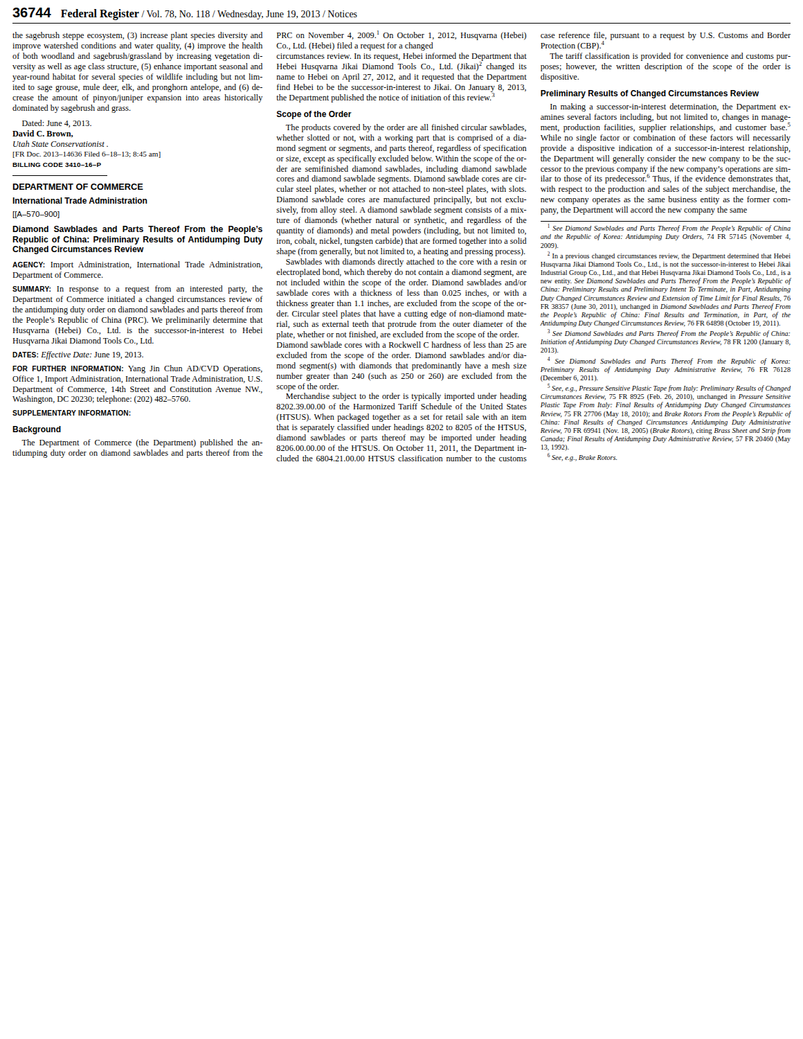36744 Federal Register / Vol. 78, No. 118 / Wednesday, June 19, 2013 / Notices
the sagebrush steppe ecosystem, (3) increase plant species diversity and improve watershed conditions and water quality, (4) improve the health of both woodland and sagebrush/grassland by increasing vegetation diversity as well as age class structure, (5) enhance important seasonal and year-round habitat for several species of wildlife including but not limited to sage grouse, mule deer, elk, and pronghorn antelope, and (6) decrease the amount of pinyon/juniper expansion into areas historically dominated by sagebrush and grass.
Dated: June 4, 2013.
David C. Brown,
Utah State Conservationist .
[FR Doc. 2013–14636 Filed 6–18–13; 8:45 am]
BILLING CODE 3410–16–P
DEPARTMENT OF COMMERCE
International Trade Administration
[[A–570–900]
Diamond Sawblades and Parts Thereof From the People’s Republic of China: Preliminary Results of Antidumping Duty Changed Circumstances Review
AGENCY: Import Administration, International Trade Administration, Department of Commerce.
SUMMARY: In response to a request from an interested party, the Department of Commerce initiated a changed circumstances review of the antidumping duty order on diamond sawblades and parts thereof from the People’s Republic of China (PRC). We preliminarily determine that Husqvarna (Hebei) Co., Ltd. is the successor-in-interest to Hebei Husqvarna Jikai Diamond Tools Co., Ltd.
DATES: Effective Date: June 19, 2013.
FOR FURTHER INFORMATION: Yang Jin Chun AD/CVD Operations, Office 1, Import Administration, International Trade Administration, U.S. Department of Commerce, 14th Street and Constitution Avenue NW., Washington, DC 20230; telephone: (202) 482–5760.
SUPPLEMENTARY INFORMATION:
Background
The Department of Commerce (the Department) published the antidumping duty order on diamond sawblades and parts thereof from the PRC on November 4, 2009.1 On October 1, 2012, Husqvarna (Hebei) Co., Ltd. (Hebei) filed a request for a changed
circumstances review. In its request, Hebei informed the Department that Hebei Husqvarna Jikai Diamond Tools Co., Ltd. (Jikai)2 changed its name to Hebei on April 27, 2012, and it requested that the Department find Hebei to be the successor-in-interest to Jikai. On January 8, 2013, the Department published the notice of initiation of this review.3
Scope of the Order
The products covered by the order are all finished circular sawblades, whether slotted or not, with a working part that is comprised of a diamond segment or segments, and parts thereof, regardless of specification or size, except as specifically excluded below. Within the scope of the order are semifinished diamond sawblades, including diamond sawblade cores and diamond sawblade segments. Diamond sawblade cores are circular steel plates, whether or not attached to non-steel plates, with slots. Diamond sawblade cores are manufactured principally, but not exclusively, from alloy steel. A diamond sawblade segment consists of a mixture of diamonds (whether natural or synthetic, and regardless of the quantity of diamonds) and metal powders (including, but not limited to, iron, cobalt, nickel, tungsten carbide) that are formed together into a solid shape (from generally, but not limited to, a heating and pressing process).
Sawblades with diamonds directly attached to the core with a resin or electroplated bond, which thereby do not contain a diamond segment, are not included within the scope of the order. Diamond sawblades and/or sawblade cores with a thickness of less than 0.025 inches, or with a thickness greater than 1.1 inches, are excluded from the scope of the order. Circular steel plates that have a cutting edge of non-diamond material, such as external teeth that protrude from the outer diameter of the plate, whether or not finished, are excluded from the scope of the order.
Diamond sawblade cores with a Rockwell C hardness of less than 25 are excluded from the scope of the order. Diamond sawblades and/or diamond segment(s) with diamonds that predominantly have a mesh size number greater than 240 (such as 250 or 260) are excluded from the scope of the order.
Merchandise subject to the order is typically imported under heading 8202.39.00.00 of the Harmonized Tariff Schedule of the United States (HTSUS). When packaged together as a set for retail sale with an item that is separately classified under headings 8202 to 8205 of the HTSUS, diamond sawblades or parts thereof may be imported under heading 8206.00.00.00 of the HTSUS. On October 11, 2011, the Department included the 6804.21.00.00 HTSUS classification number to the customs case reference file, pursuant to a request by U.S. Customs and Border Protection (CBP).4
The tariff classification is provided for convenience and customs purposes; however, the written description of the scope of the order is dispositive.
Preliminary Results of Changed Circumstances Review
In making a successor-in-interest determination, the Department examines several factors including, but not limited to, changes in management, production facilities, supplier relationships, and customer base.5 While no single factor or combination of these factors will necessarily provide a dispositive indication of a successor-in-interest relationship, the Department will generally consider the new company to be the successor to the previous company if the new company’s operations are similar to those of its predecessor.6 Thus, if the evidence demonstrates that, with respect to the production and sales of the subject merchandise, the new company operates as the same business entity as the former company, the Department will accord the new company the same
1 See Diamond Sawblades and Parts Thereof From the People’s Republic of China and the Republic of Korea: Antidumping Duty Orders, 74 FR 57145 (November 4, 2009).
2 In a previous changed circumstances review, the Department determined that Hebei Husqvarna Jikai Diamond Tools Co., Ltd., is not the successor-in-interest to Hebei Jikai Industrial Group Co., Ltd., and that Hebei Husqvarna Jikai Diamond Tools Co., Ltd., is a new entity. See Diamond Sawblades and Parts Thereof From the People’s Republic of China: Preliminary Results and Preliminary Intent To Terminate, in Part, Antidumping Duty Changed Circumstances Review and Extension of Time Limit for Final Results, 76 FR 38357 (June 30, 2011), unchanged in Diamond Sawblades and Parts Thereof From the People’s Republic of China: Final Results and Termination, in Part, of the Antidumping Duty Changed Circumstances Review, 76 FR 64898 (October 19, 2011).
3 See Diamond Sawblades and Parts Thereof From the People’s Republic of China: Initiation of Antidumping Duty Changed Circumstances Review, 78 FR 1200 (January 8, 2013).
4 See Diamond Sawblades and Parts Thereof From the Republic of Korea: Preliminary Results of Antidumping Duty Administrative Review, 76 FR 76128 (December 6, 2011).
5 See, e.g., Pressure Sensitive Plastic Tape from Italy: Preliminary Results of Changed Circumstances Review, 75 FR 8925 (Feb. 26, 2010), unchanged in Pressure Sensitive Plastic Tape From Italy: Final Results of Antidumping Duty Changed Circumstances Review, 75 FR 27706 (May 18, 2010); and Brake Rotors From the People’s Republic of China: Final Results of Changed Circumstances Antidumping Duty Administrative Review, 70 FR 69941 (Nov. 18, 2005) (Brake Rotors), citing Brass Sheet and Strip from Canada; Final Results of Antidumping Duty Administrative Review, 57 FR 20460 (May 13, 1992).
6 See, e.g., Brake Rotors.